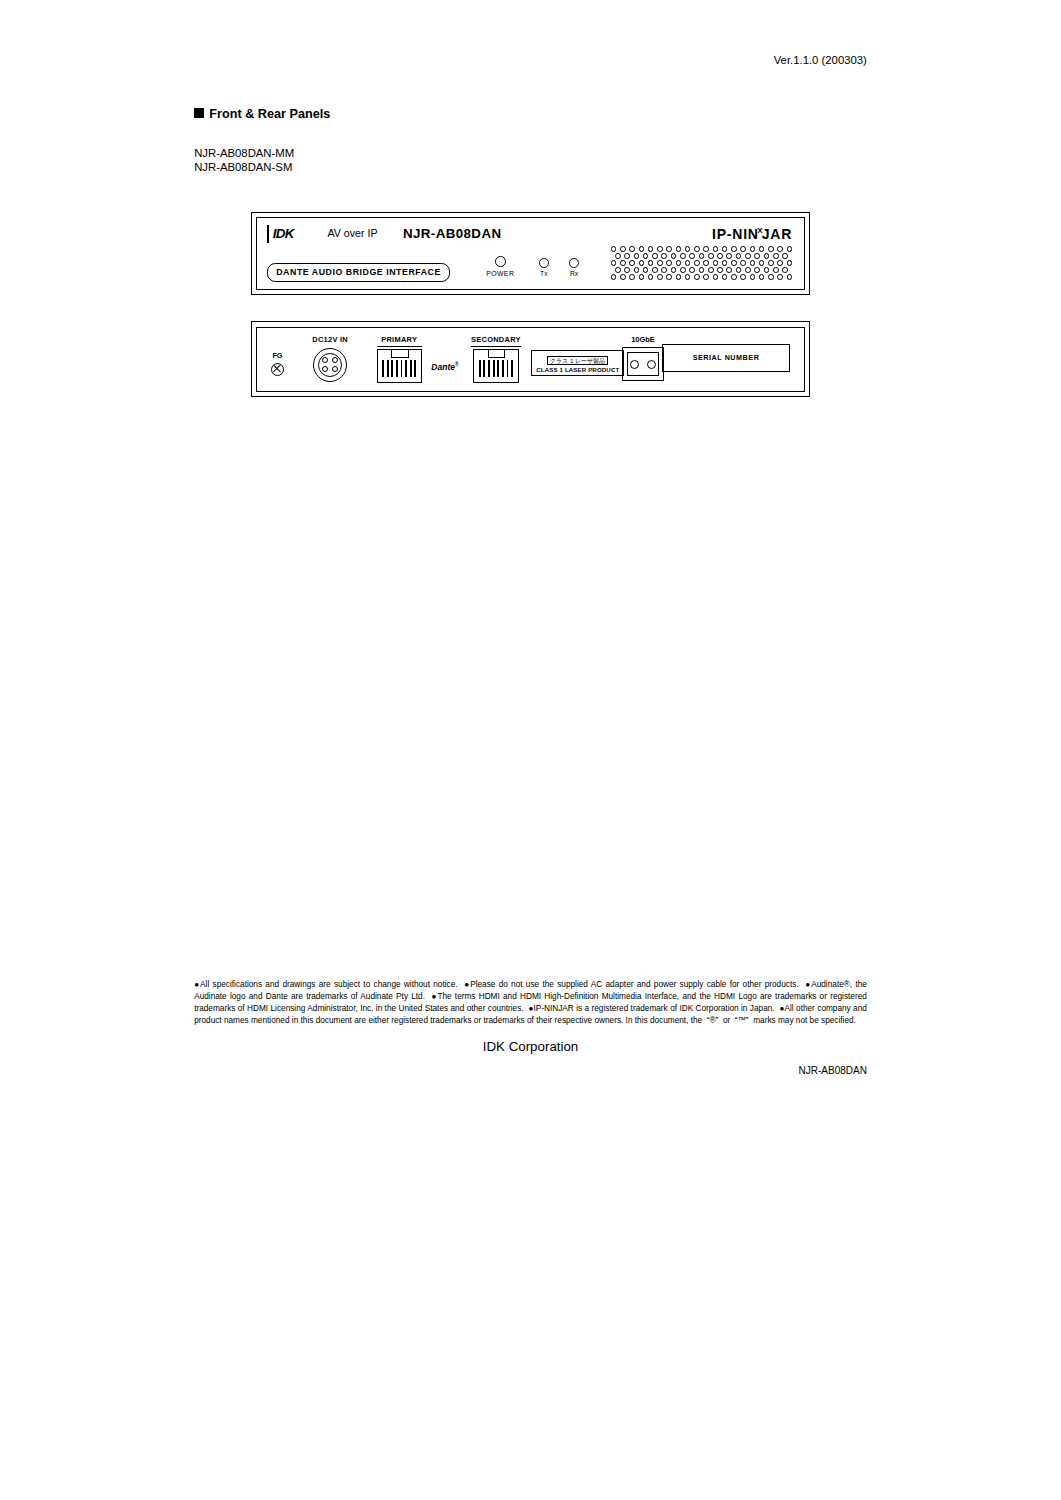Ver.1.1.0 (200303)
Front & Rear Panels
NJR-AB08DAN-MM
NJR-AB08DAN-SM
IDK
AV over IP
NJR-AB08DAN
DANTE AUDIO BRIDGE INTERFACE
IP-NINXJAR
POWER
Tx
Rx
FG
DC12V IN
PRIMARY
SECONDARY
Dante®
クラス 1 レーザ製品
CLASS 1 LASER PRODUCT
10GbE
SERIAL NUMBER
●All specifications and drawings are subject to change without notice. ●Please do not use the supplied AC adapter and power supply cable for other products. ●Audinate®, the Audinate logo and Dante are trademarks of Audinate Pty Ltd. ●The terms HDMI and HDMI High-Definition Multimedia Interface, and the HDMI Logo are trademarks or registered trademarks of HDMI Licensing Administrator, Inc. in the United States and other countries. ●IP-NINJAR is a registered trademark of IDK Corporation in Japan. ●All other company and product names mentioned in this document are either registered trademarks or trademarks of their respective owners. In this document, the “®” or “™” marks may not be specified.
IDK Corporation
NJR-AB08DAN